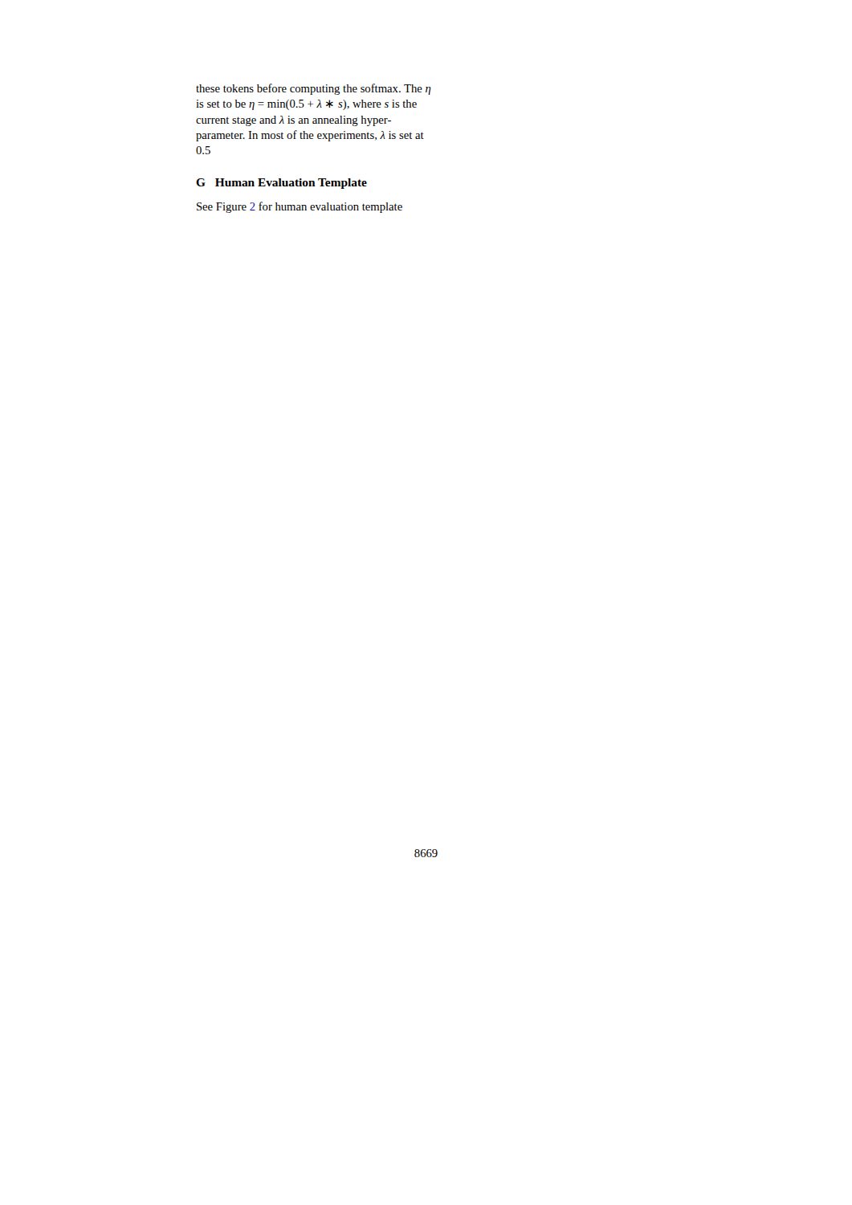these tokens before computing the softmax. The η is set to be η = min(0.5 + λ ∗ s), where s is the current stage and λ is an annealing hyper-parameter. In most of the experiments, λ is set at 0.5
GHuman Evaluation Template
See Figure 2 for human evaluation template
8669